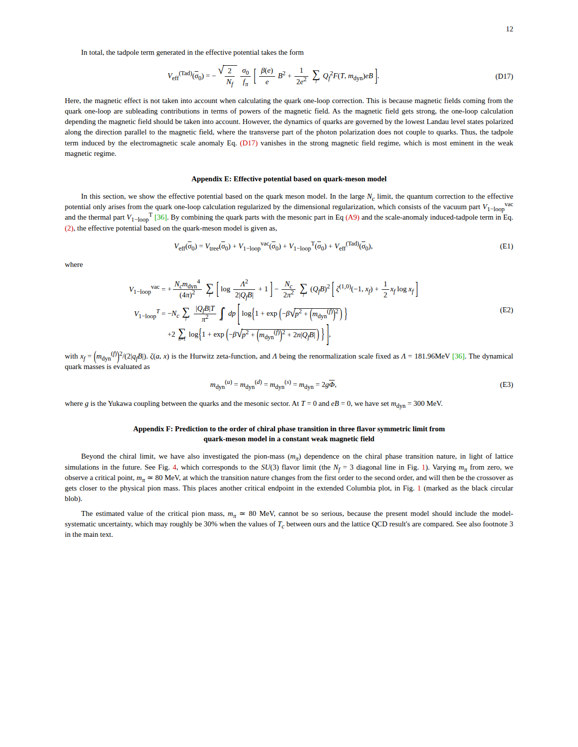12
In total, the tadpole term generated in the effective potential takes the form
Veff(Tad)(σ0) = − 2 Nf σ0 fπ [ β(e) e B2 + 12e2 ∑f Qf2F(T, mdyn)eB ].
(D17)
Here, the magnetic effect is not taken into account when calculating the quark one-loop correction. This is because magnetic fields coming from the quark one-loop are subleading contributions in terms of powers of the magnetic field. As the magnetic field gets strong, the one-loop calculation depending the magnetic field should be taken into account. However, the dynamics of quarks are governed by the lowest Landau level states polarized along the direction parallel to the magnetic field, where the transverse part of the photon polarization does not couple to quarks. Thus, the tadpole term induced by the electromagnetic scale anomaly Eq. (D17) vanishes in the strong magnetic field regime, which is most eminent in the weak magnetic regime.
Appendix E: Effective potential based on quark-meson model
In this section, we show the effective potential based on the quark meson model. In the large Nc limit, the quantum correction to the effective potential only arises from the quark one-loop calculation regularized by the dimensional regularization, which consists of the vacuum part V1−loopvac and the thermal part V1−loopT [36]. By combining the quark parts with the mesonic part in Eq (A9) and the scale-anomaly induced-tadpole term in Eq. (2), the effective potential based on the quark-meson model is given as,
Veff(σ0) = Vtree(σ0) + V1−loopvac(σ0) + V1−loopT(σ0) + Veff(Tad)(σ0),
(E1)
where
| V 1−loop vac | = | + N c m dyn 4 (4 π ) 2 ∑ f [ log Λ 2 2/ Q f B / + 1 ] − N c 2 π 2 ∑ f ( Q f B ) 2 [ ζ (1,0) (−1, x f ) + 1 2 x f log x f ] |
| V 1−loop T | = | − N c ∑ f / Q f B / T π 2 ∫ ∞ 0 dp [ log { 1 + exp ( − β p 2 + ( m dyn ( f ) ) 2 ) } |
| | | +2 ∑ n =1 log { 1 + exp ( − β p 2 + ( m dyn ( f ) ) 2 + 2 n / Q f B / ) } ] , |
(E2)
with xf = (mdyn(f))2/(2|qfB|). ζ(a, x) is the Hurwitz zeta-function, and Λ being the renormalization scale fixed as Λ = 181.96MeV [36]. The dynamical quark masses is evaluated as
mdyn(u) = mdyn(d) = mdyn(s) = mdyn = 2gΦ,
(E3)
where g is the Yukawa coupling between the quarks and the mesonic sector. At T = 0 and eB = 0, we have set mdyn = 300 MeV.
Appendix F: Prediction to the order of chiral phase transition in three flavor symmetric limit from
quark-meson model in a constant weak magnetic field
Beyond the chiral limit, we have also investigated the pion-mass (mπ) dependence on the chiral phase transition nature, in light of lattice simulations in the future. See Fig. 4, which corresponds to the SU(3) flavor limit (the Nf = 3 diagonal line in Fig. 1). Varying mπ from zero, we observe a critical point, mπ ≃ 80 MeV, at which the transition nature changes from the first order to the second order, and will then be the crossover as gets closer to the physical pion mass. This places another critical endpoint in the extended Columbia plot, in Fig. 1 (marked as the black circular blob).
The estimated value of the critical pion mass, mπ ≃ 80 MeV, cannot be so serious, because the present model should include the model-systematic uncertainty, which may roughly be 30% when the values of Tc between ours and the lattice QCD result's are compared. See also footnote 3 in the main text.